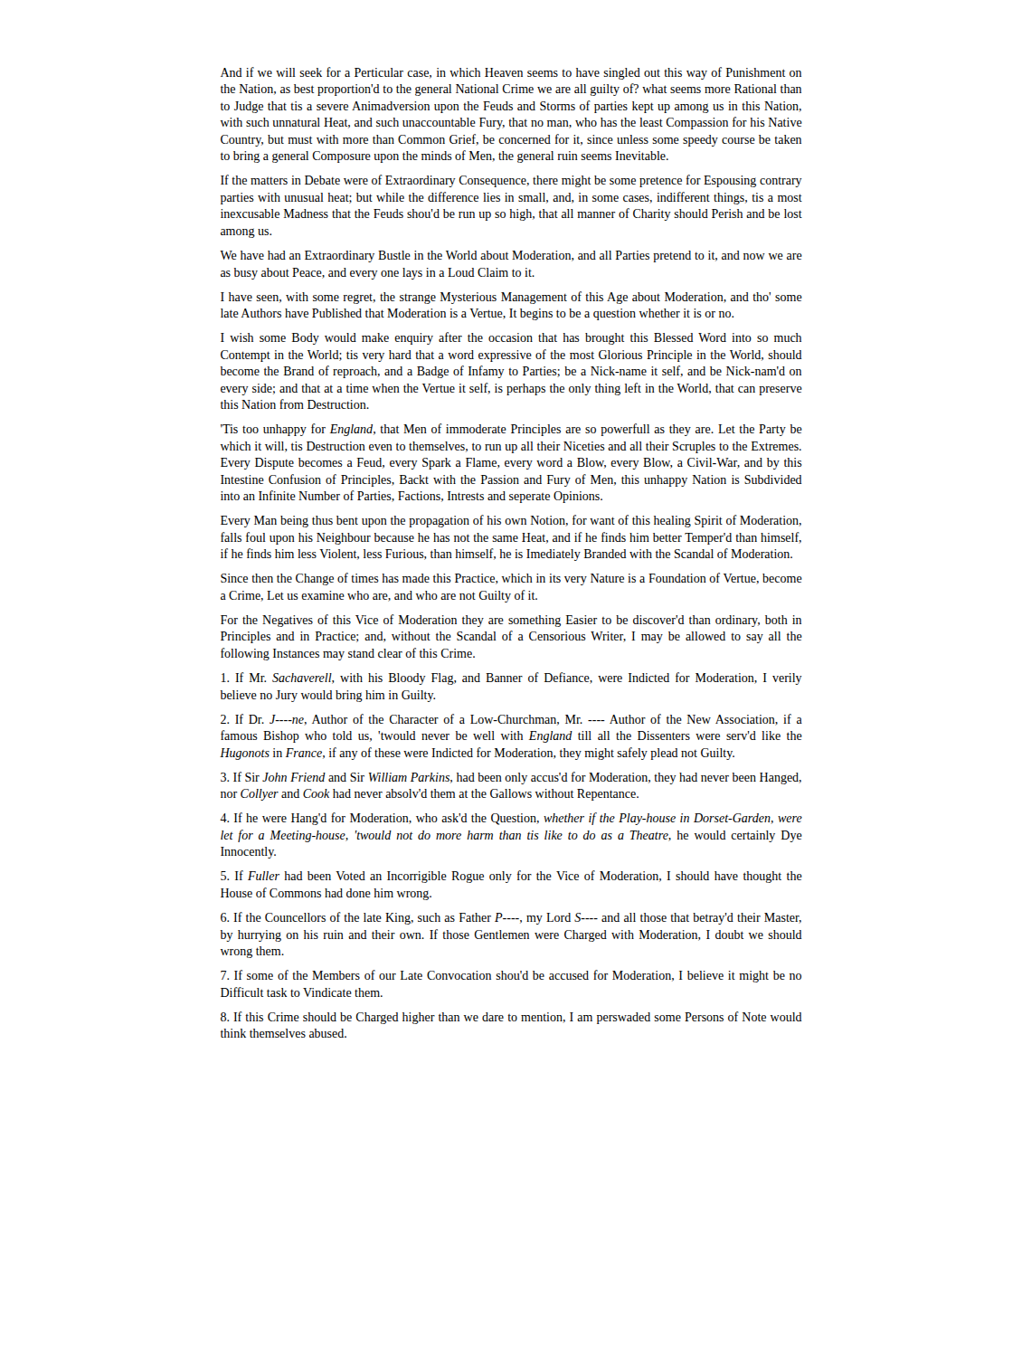And if we will seek for a Perticular case, in which Heaven seems to have singled out this way of Punishment on the Nation, as best proportion'd to the general National Crime we are all guilty of? what seems more Rational than to Judge that tis a severe Animadversion upon the Feuds and Storms of parties kept up among us in this Nation, with such unnatural Heat, and such unaccountable Fury, that no man, who has the least Compassion for his Native Country, but must with more than Common Grief, be concerned for it, since unless some speedy course be taken to bring a general Composure upon the minds of Men, the general ruin seems Inevitable.
If the matters in Debate were of Extraordinary Consequence, there might be some pretence for Espousing contrary parties with unusual heat; but while the difference lies in small, and, in some cases, indifferent things, tis a most inexcusable Madness that the Feuds shou'd be run up so high, that all manner of Charity should Perish and be lost among us.
We have had an Extraordinary Bustle in the World about Moderation, and all Parties pretend to it, and now we are as busy about Peace, and every one lays in a Loud Claim to it.
I have seen, with some regret, the strange Mysterious Management of this Age about Moderation, and tho' some late Authors have Published that Moderation is a Vertue, It begins to be a question whether it is or no.
I wish some Body would make enquiry after the occasion that has brought this Blessed Word into so much Contempt in the World; tis very hard that a word expressive of the most Glorious Principle in the World, should become the Brand of reproach, and a Badge of Infamy to Parties; be a Nick-name it self, and be Nick-nam'd on every side; and that at a time when the Vertue it self, is perhaps the only thing left in the World, that can preserve this Nation from Destruction.
'Tis too unhappy for England, that Men of immoderate Principles are so powerfull as they are. Let the Party be which it will, tis Destruction even to themselves, to run up all their Niceties and all their Scruples to the Extremes. Every Dispute becomes a Feud, every Spark a Flame, every word a Blow, every Blow, a Civil-War, and by this Intestine Confusion of Principles, Backt with the Passion and Fury of Men, this unhappy Nation is Subdivided into an Infinite Number of Parties, Factions, Intrests and seperate Opinions.
Every Man being thus bent upon the propagation of his own Notion, for want of this healing Spirit of Moderation, falls foul upon his Neighbour because he has not the same Heat, and if he finds him better Temper'd than himself, if he finds him less Violent, less Furious, than himself, he is Imediately Branded with the Scandal of Moderation.
Since then the Change of times has made this Practice, which in its very Nature is a Foundation of Vertue, become a Crime, Let us examine who are, and who are not Guilty of it.
For the Negatives of this Vice of Moderation they are something Easier to be discover'd than ordinary, both in Principles and in Practice; and, without the Scandal of a Censorious Writer, I may be allowed to say all the following Instances may stand clear of this Crime.
1. If Mr. Sachaverell, with his Bloody Flag, and Banner of Defiance, were Indicted for Moderation, I verily believe no Jury would bring him in Guilty.
2. If Dr. J----ne, Author of the Character of a Low-Churchman, Mr. ---- Author of the New Association, if a famous Bishop who told us, 'twould never be well with England till all the Dissenters were serv'd like the Hugonots in France, if any of these were Indicted for Moderation, they might safely plead not Guilty.
3. If Sir John Friend and Sir William Parkins, had been only accus'd for Moderation, they had never been Hanged, nor Collyer and Cook had never absolv'd them at the Gallows without Repentance.
4. If he were Hang'd for Moderation, who ask'd the Question, whether if the Play-house in Dorset-Garden, were let for a Meeting-house, 'twould not do more harm than tis like to do as a Theatre, he would certainly Dye Innocently.
5. If Fuller had been Voted an Incorrigible Rogue only for the Vice of Moderation, I should have thought the House of Commons had done him wrong.
6. If the Councellors of the late King, such as Father P----, my Lord S---- and all those that betray'd their Master, by hurrying on his ruin and their own. If those Gentlemen were Charged with Moderation, I doubt we should wrong them.
7. If some of the Members of our Late Convocation shou'd be accused for Moderation, I believe it might be no Difficult task to Vindicate them.
8. If this Crime should be Charged higher than we dare to mention, I am perswaded some Persons of Note would think themselves abused.